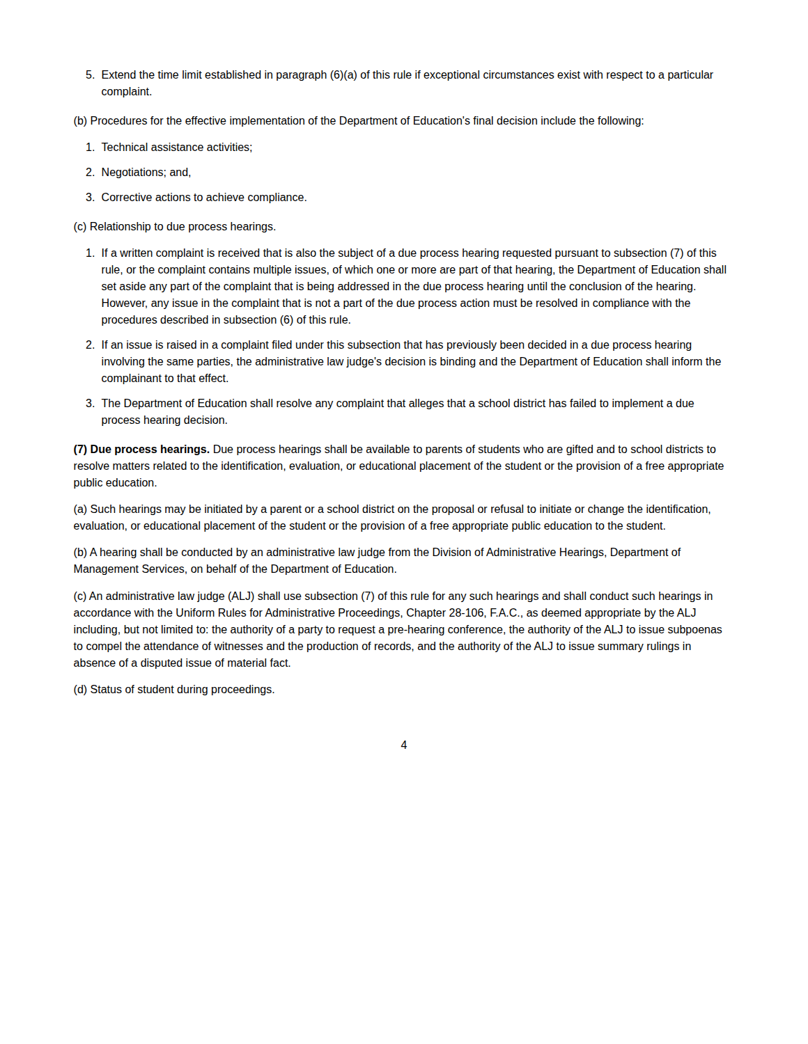Extend the time limit established in paragraph (6)(a) of this rule if exceptional circumstances exist with respect to a particular complaint.
(b) Procedures for the effective implementation of the Department of Education's final decision include the following:
Technical assistance activities;
Negotiations; and,
Corrective actions to achieve compliance.
(c) Relationship to due process hearings.
If a written complaint is received that is also the subject of a due process hearing requested pursuant to subsection (7) of this rule, or the complaint contains multiple issues, of which one or more are part of that hearing, the Department of Education shall set aside any part of the complaint that is being addressed in the due process hearing until the conclusion of the hearing. However, any issue in the complaint that is not a part of the due process action must be resolved in compliance with the procedures described in subsection (6) of this rule.
If an issue is raised in a complaint filed under this subsection that has previously been decided in a due process hearing involving the same parties, the administrative law judge's decision is binding and the Department of Education shall inform the complainant to that effect.
The Department of Education shall resolve any complaint that alleges that a school district has failed to implement a due process hearing decision.
(7) Due process hearings. Due process hearings shall be available to parents of students who are gifted and to school districts to resolve matters related to the identification, evaluation, or educational placement of the student or the provision of a free appropriate public education.
(a) Such hearings may be initiated by a parent or a school district on the proposal or refusal to initiate or change the identification, evaluation, or educational placement of the student or the provision of a free appropriate public education to the student.
(b) A hearing shall be conducted by an administrative law judge from the Division of Administrative Hearings, Department of Management Services, on behalf of the Department of Education.
(c) An administrative law judge (ALJ) shall use subsection (7) of this rule for any such hearings and shall conduct such hearings in accordance with the Uniform Rules for Administrative Proceedings, Chapter 28-106, F.A.C., as deemed appropriate by the ALJ including, but not limited to: the authority of a party to request a pre-hearing conference, the authority of the ALJ to issue subpoenas to compel the attendance of witnesses and the production of records, and the authority of the ALJ to issue summary rulings in absence of a disputed issue of material fact.
(d) Status of student during proceedings.
4